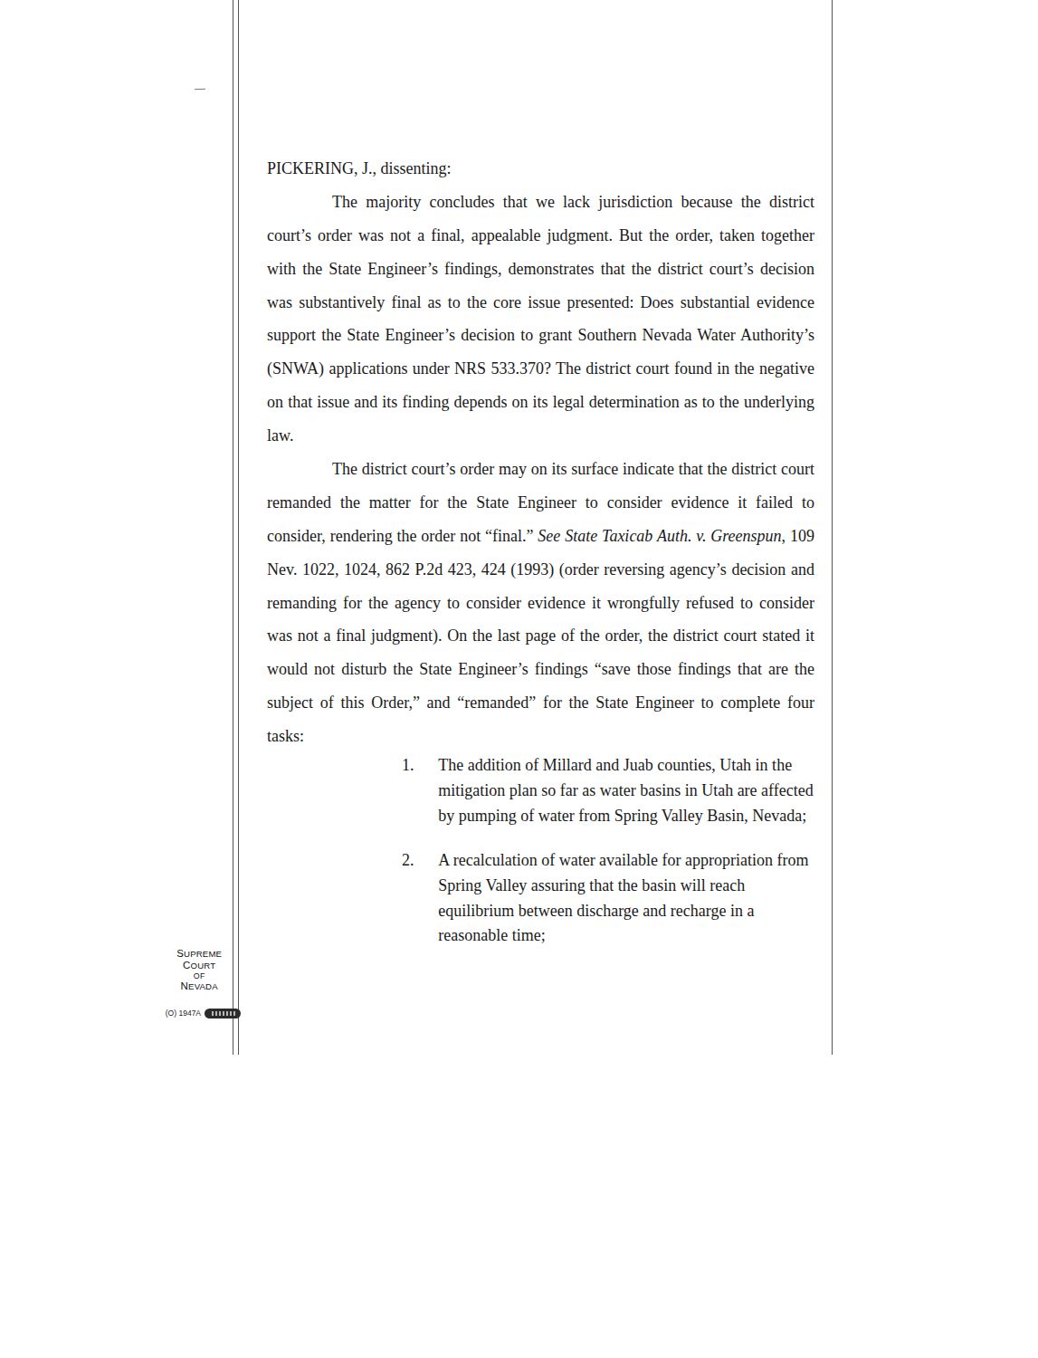PICKERING, J., dissenting:
The majority concludes that we lack jurisdiction because the district court’s order was not a final, appealable judgment. But the order, taken together with the State Engineer’s findings, demonstrates that the district court’s decision was substantively final as to the core issue presented: Does substantial evidence support the State Engineer’s decision to grant Southern Nevada Water Authority’s (SNWA) applications under NRS 533.370? The district court found in the negative on that issue and its finding depends on its legal determination as to the underlying law.
The district court’s order may on its surface indicate that the district court remanded the matter for the State Engineer to consider evidence it failed to consider, rendering the order not “final.” See State Taxicab Auth. v. Greenspun, 109 Nev. 1022, 1024, 862 P.2d 423, 424 (1993) (order reversing agency’s decision and remanding for the agency to consider evidence it wrongfully refused to consider was not a final judgment). On the last page of the order, the district court stated it would not disturb the State Engineer’s findings “save those findings that are the subject of this Order,” and “remanded” for the State Engineer to complete four tasks:
The addition of Millard and Juab counties, Utah in the mitigation plan so far as water basins in Utah are affected by pumping of water from Spring Valley Basin, Nevada;
A recalculation of water available for appropriation from Spring Valley assuring that the basin will reach equilibrium between discharge and recharge in a reasonable time;
SUPREME COURT
OF
NEVADA
(O) 1947A